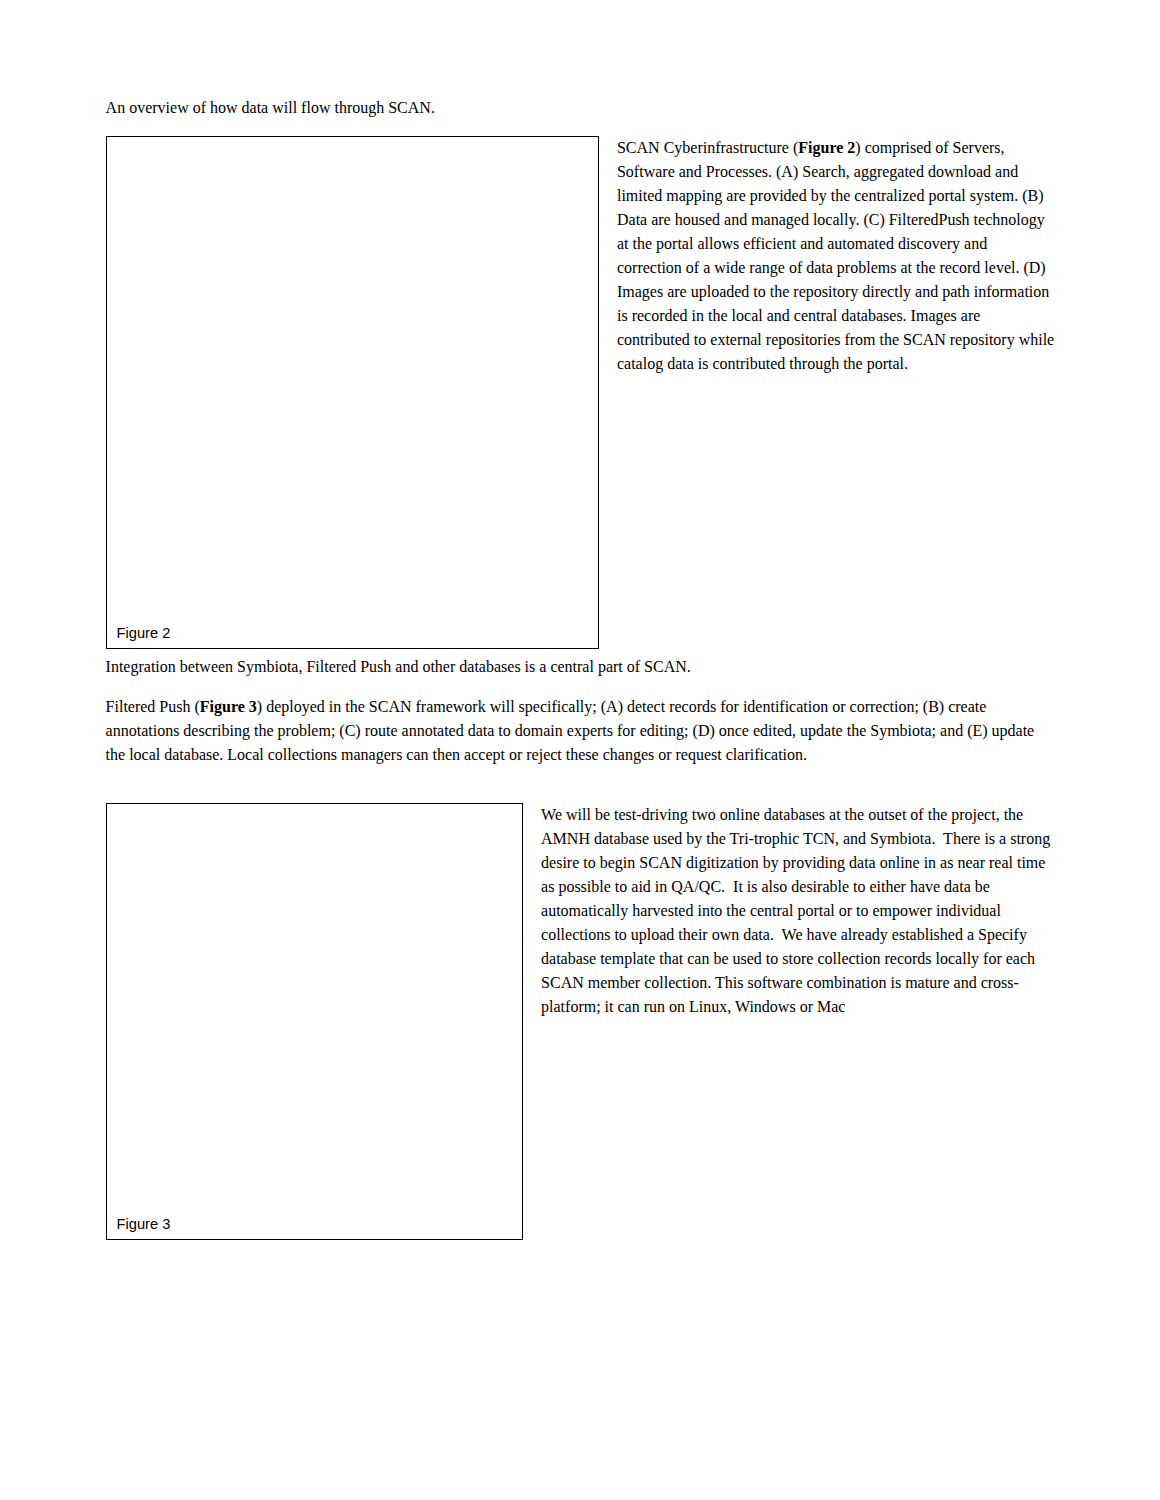An overview of how data will flow through SCAN.
Figure 2
SCAN Cyberinfrastructure (Figure 2) comprised of Servers, Software and Processes. (A) Search, aggregated download and limited mapping are provided by the centralized portal system. (B) Data are housed and managed locally. (C) FilteredPush technology at the portal allows efficient and automated discovery and correction of a wide range of data problems at the record level. (D) Images are uploaded to the repository directly and path information is recorded in the local and central databases. Images are contributed to external repositories from the SCAN repository while catalog data is contributed through the portal.
Integration between Symbiota, Filtered Push and other databases is a central part of SCAN.
Filtered Push (Figure 3) deployed in the SCAN framework will specifically; (A) detect records for identification or correction; (B) create annotations describing the problem; (C) route annotated data to domain experts for editing; (D) once edited, update the Symbiota; and (E) update the local database. Local collections managers can then accept or reject these changes or request clarification.
Figure 3
We will be test-driving two online databases at the outset of the project, the AMNH database used by the Tri-trophic TCN, and Symbiota. There is a strong desire to begin SCAN digitization by providing data online in as near real time as possible to aid in QA/QC. It is also desirable to either have data be automatically harvested into the central portal or to empower individual collections to upload their own data. We have already established a Specify database template that can be used to store collection records locally for each SCAN member collection. This software combination is mature and cross-platform; it can run on Linux, Windows or Mac